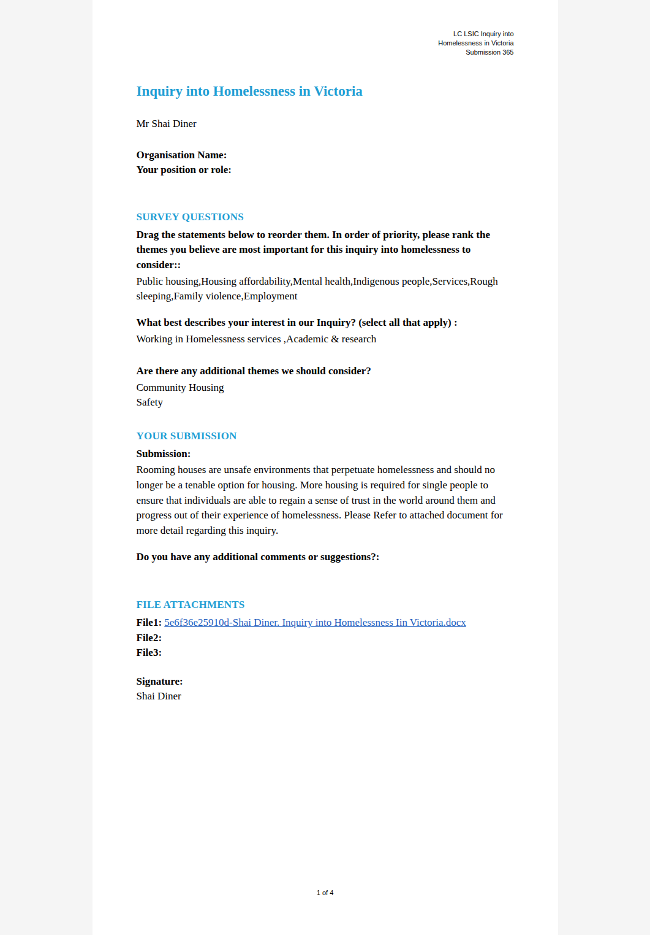LC LSIC Inquiry into
Homelessness in Victoria
Submission 365
Inquiry into Homelessness in Victoria
Mr Shai Diner
Organisation Name:
Your position or role:
Survey Questions
Drag the statements below to reorder them. In order of priority, please rank the themes you believe are most important for this inquiry into homelessness to consider::
Public housing,Housing affordability,Mental health,Indigenous people,Services,Rough sleeping,Family violence,Employment
What best describes your interest in our Inquiry? (select all that apply) :
Working in Homelessness services ,Academic & research
Are there any additional themes we should consider?
Community Housing Safety
Your Submission
Submission:
Rooming houses are unsafe environments that perpetuate homelessness and should no longer be a tenable option for housing. More housing is required for single people to ensure that individuals are able to regain a sense of trust in the world around them and progress out of their experience of homelessness. Please Refer to attached document for more detail regarding this inquiry.
Do you have any additional comments or suggestions?:
File Attachments
File1: 5e6f36e25910d-Shai Diner. Inquiry into Homelessness Iin Victoria.docx
File2:
File3:
Signature:
Shai Diner
1 of 4